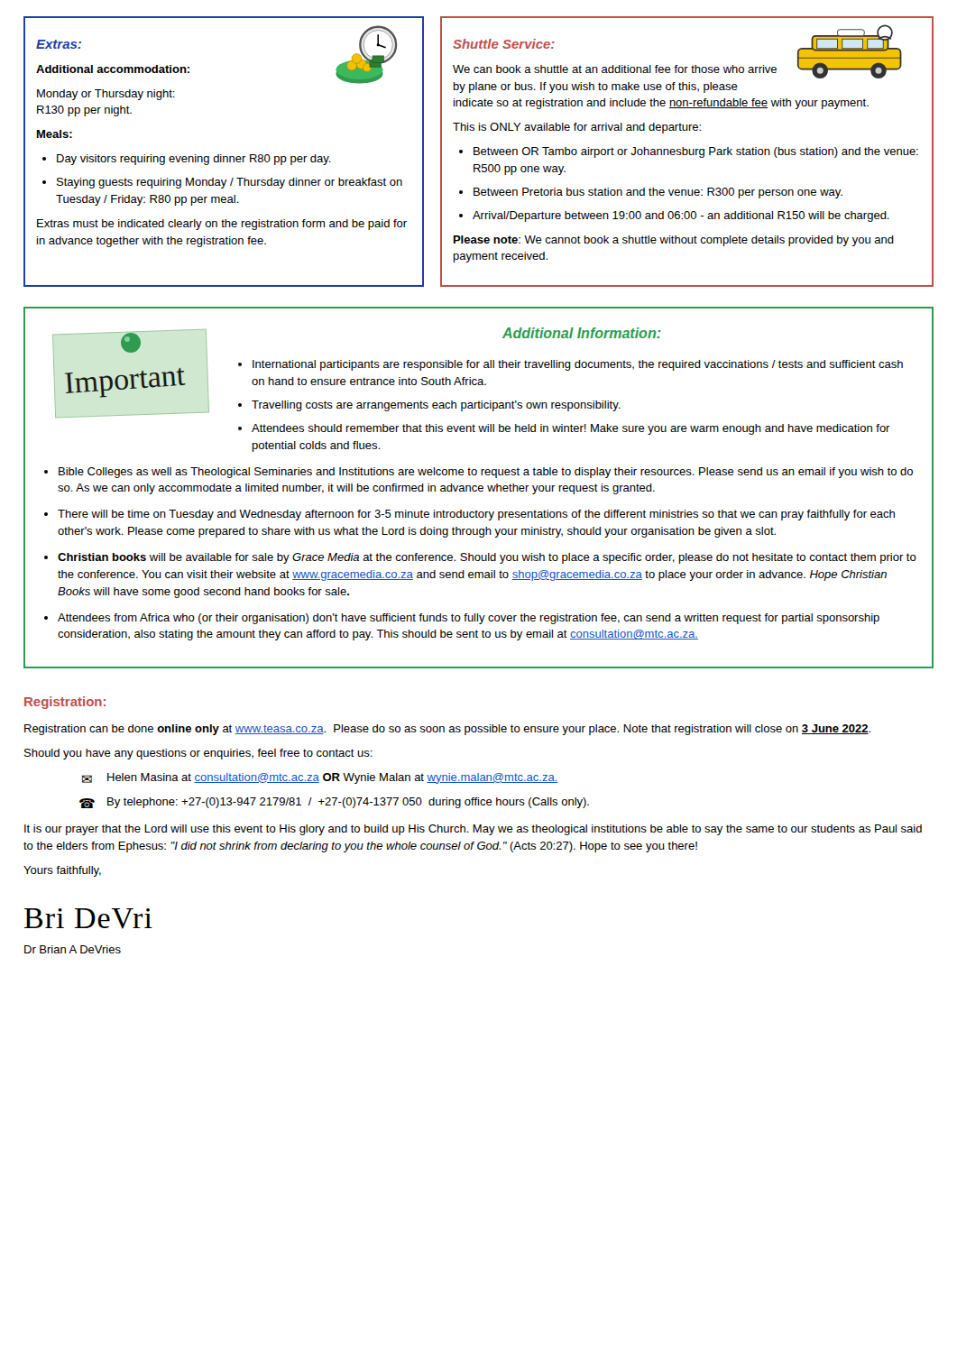Extras:
Additional accommodation:
Monday or Thursday night:
R130 pp per night.
Meals:
Day visitors requiring evening dinner R80 pp per day.
Staying guests requiring Monday / Thursday dinner or breakfast on Tuesday / Friday: R80 pp per meal.
Extras must be indicated clearly on the registration form and be paid for in advance together with the registration fee.
Shuttle Service:
We can book a shuttle at an additional fee for those who arrive by plane or bus. If you wish to make use of this, please indicate so at registration and include the non-refundable fee with your payment.
This is ONLY available for arrival and departure:
Between OR Tambo airport or Johannesburg Park station (bus station) and the venue: R500 pp one way.
Between Pretoria bus station and the venue: R300 per person one way.
Arrival/Departure between 19:00 and 06:00 - an additional R150 will be charged.
Please note: We cannot book a shuttle without complete details provided by you and payment received.
Important
Additional Information:
International participants are responsible for all their travelling documents, the required vaccinations / tests and sufficient cash on hand to ensure entrance into South Africa.
Travelling costs are arrangements each participant's own responsibility.
Attendees should remember that this event will be held in winter! Make sure you are warm enough and have medication for potential colds and flues.
Bible Colleges as well as Theological Seminaries and Institutions are welcome to request a table to display their resources. Please send us an email if you wish to do so. As we can only accommodate a limited number, it will be confirmed in advance whether your request is granted.
There will be time on Tuesday and Wednesday afternoon for 3-5 minute introductory presentations of the different ministries so that we can pray faithfully for each other's work. Please come prepared to share with us what the Lord is doing through your ministry, should your organisation be given a slot.
Christian books will be available for sale by Grace Media at the conference. Should you wish to place a specific order, please do not hesitate to contact them prior to the conference. You can visit their website at www.gracemedia.co.za and send email to shop@gracemedia.co.za to place your order in advance. Hope Christian Books will have some good second hand books for sale.
Attendees from Africa who (or their organisation) don't have sufficient funds to fully cover the registration fee, can send a written request for partial sponsorship consideration, also stating the amount they can afford to pay. This should be sent to us by email at consultation@mtc.ac.za.
Registration:
Registration can be done online only at www.teasa.co.za. Please do so as soon as possible to ensure your place. Note that registration will close on 3 June 2022.
Should you have any questions or enquiries, feel free to contact us:
✉ Helen Masina at consultation@mtc.ac.za OR Wynie Malan at wynie.malan@mtc.ac.za.
☎ By telephone: +27-(0)13-947 2179/81 / +27-(0)74-1377 050 during office hours (Calls only).
It is our prayer that the Lord will use this event to His glory and to build up His Church. May we as theological institutions be able to say the same to our students as Paul said to the elders from Ephesus: "I did not shrink from declaring to you the whole counsel of God." (Acts 20:27). Hope to see you there!
Yours faithfully,
Bri DeVri
Dr Brian A DeVries